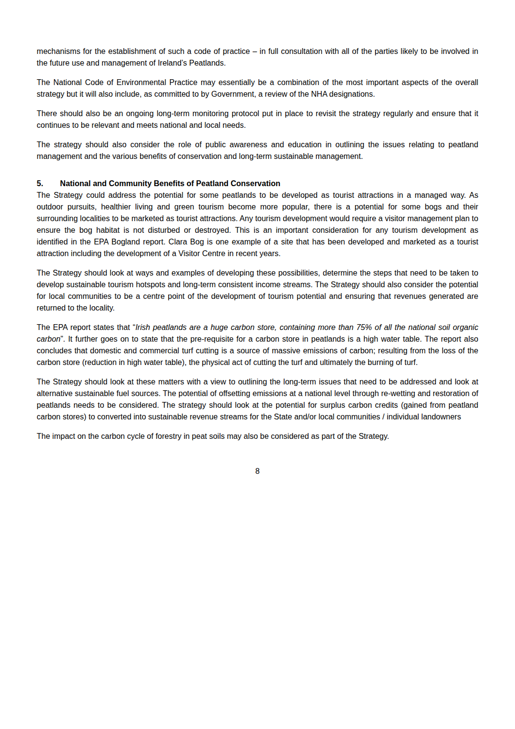mechanisms for the establishment of such a code of practice – in full consultation with all of the parties likely to be involved in the future use and management of Ireland’s Peatlands.
The National Code of Environmental Practice may essentially be a combination of the most important aspects of the overall strategy but it will also include, as committed to by Government, a review of the NHA designations.
There should also be an ongoing long-term monitoring protocol put in place to revisit the strategy regularly and ensure that it continues to be relevant and meets national and local needs.
The strategy should also consider the role of public awareness and education in outlining the issues relating to peatland management and the various benefits of conservation and long-term sustainable management.
5. National and Community Benefits of Peatland Conservation
The Strategy could address the potential for some peatlands to be developed as tourist attractions in a managed way. As outdoor pursuits, healthier living and green tourism become more popular, there is a potential for some bogs and their surrounding localities to be marketed as tourist attractions. Any tourism development would require a visitor management plan to ensure the bog habitat is not disturbed or destroyed. This is an important consideration for any tourism development as identified in the EPA Bogland report. Clara Bog is one example of a site that has been developed and marketed as a tourist attraction including the development of a Visitor Centre in recent years.
The Strategy should look at ways and examples of developing these possibilities, determine the steps that need to be taken to develop sustainable tourism hotspots and long-term consistent income streams. The Strategy should also consider the potential for local communities to be a centre point of the development of tourism potential and ensuring that revenues generated are returned to the locality.
The EPA report states that “Irish peatlands are a huge carbon store, containing more than 75% of all the national soil organic carbon”. It further goes on to state that the pre-requisite for a carbon store in peatlands is a high water table. The report also concludes that domestic and commercial turf cutting is a source of massive emissions of carbon; resulting from the loss of the carbon store (reduction in high water table), the physical act of cutting the turf and ultimately the burning of turf.
The Strategy should look at these matters with a view to outlining the long-term issues that need to be addressed and look at alternative sustainable fuel sources. The potential of offsetting emissions at a national level through re-wetting and restoration of peatlands needs to be considered. The strategy should look at the potential for surplus carbon credits (gained from peatland carbon stores) to converted into sustainable revenue streams for the State and/or local communities / individual landowners
The impact on the carbon cycle of forestry in peat soils may also be considered as part of the Strategy.
8